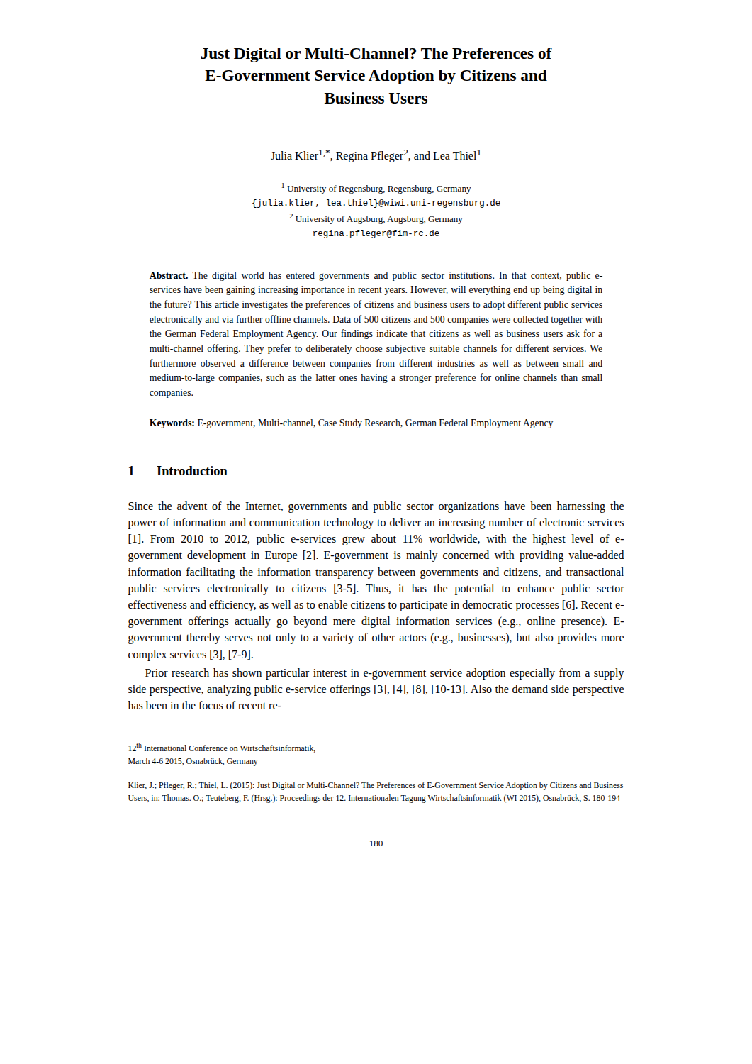Just Digital or Multi-Channel? The Preferences of
E-Government Service Adoption by Citizens and
Business Users
Julia Klier1,*, Regina Pfleger2, and Lea Thiel1
1 University of Regensburg, Regensburg, Germany
{julia.klier, lea.thiel}@wiwi.uni-regensburg.de
2 University of Augsburg, Augsburg, Germany
regina.pfleger@fim-rc.de
Abstract. The digital world has entered governments and public sector institutions. In that context, public e-services have been gaining increasing importance in recent years. However, will everything end up being digital in the future? This article investigates the preferences of citizens and business users to adopt different public services electronically and via further offline channels. Data of 500 citizens and 500 companies were collected together with the German Federal Employment Agency. Our findings indicate that citizens as well as business users ask for a multi-channel offering. They prefer to deliberately choose subjective suitable channels for different services. We furthermore observed a difference between companies from different industries as well as between small and medium-to-large companies, such as the latter ones having a stronger preference for online channels than small companies.
Keywords: E-government, Multi-channel, Case Study Research, German Federal Employment Agency
1 Introduction
Since the advent of the Internet, governments and public sector organizations have been harnessing the power of information and communication technology to deliver an increasing number of electronic services [1]. From 2010 to 2012, public e-services grew about 11% worldwide, with the highest level of e-government development in Europe [2]. E-government is mainly concerned with providing value-added information facilitating the information transparency between governments and citizens, and transactional public services electronically to citizens [3-5]. Thus, it has the potential to enhance public sector effectiveness and efficiency, as well as to enable citizens to participate in democratic processes [6]. Recent e-government offerings actually go beyond mere digital information services (e.g., online presence). E-government thereby serves not only to a variety of other actors (e.g., businesses), but also provides more complex services [3], [7-9].
Prior research has shown particular interest in e-government service adoption especially from a supply side perspective, analyzing public e-service offerings [3], [4], [8], [10-13]. Also the demand side perspective has been in the focus of recent re-
12th International Conference on Wirtschaftsinformatik,
March 4-6 2015, Osnabrück, Germany
Klier, J.; Pfleger, R.; Thiel, L. (2015): Just Digital or Multi-Channel? The Preferences of E-Government Service Adoption by Citizens and Business Users, in: Thomas. O.; Teuteberg, F. (Hrsg.): Proceedings der 12. Internationalen Tagung Wirtschaftsinformatik (WI 2015), Osnabrück, S. 180-194
180